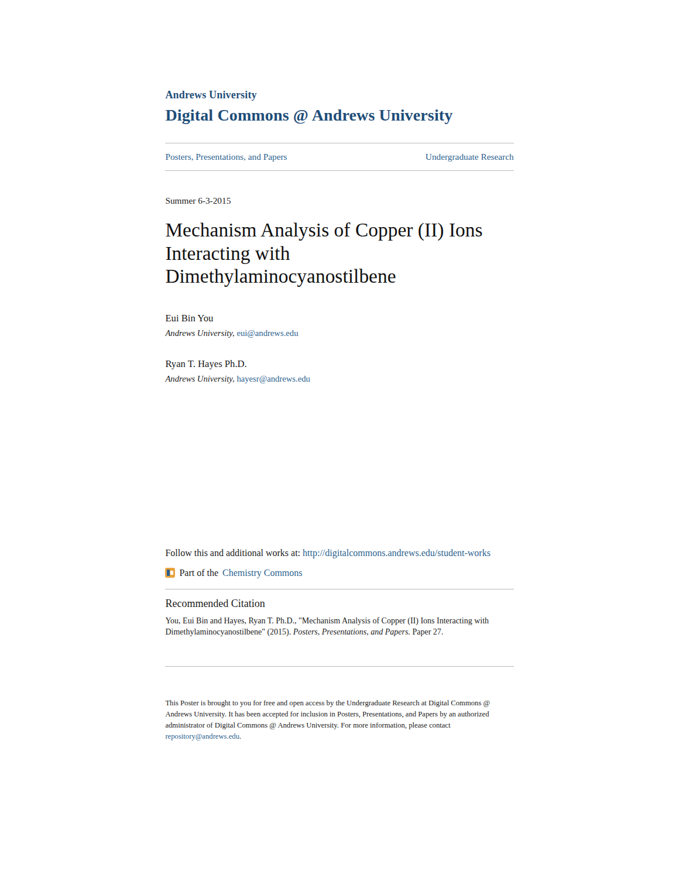Andrews University
Digital Commons @ Andrews University
Posters, Presentations, and Papers Undergraduate Research
Summer 6-3-2015
Mechanism Analysis of Copper (II) Ions Interacting with Dimethylaminocyanostilbene
Eui Bin You Andrews University, eui@andrews.edu
Ryan T. Hayes Ph.D. Andrews University, hayesr@andrews.edu
Follow this and additional works at: http://digitalcommons.andrews.edu/student-works
Part of the Chemistry Commons
Recommended Citation
You, Eui Bin and Hayes, Ryan T. Ph.D., "Mechanism Analysis of Copper (II) Ions Interacting with Dimethylaminocyanostilbene" (2015). Posters, Presentations, and Papers. Paper 27.
This Poster is brought to you for free and open access by the Undergraduate Research at Digital Commons @ Andrews University. It has been accepted for inclusion in Posters, Presentations, and Papers by an authorized administrator of Digital Commons @ Andrews University. For more information, please contact repository@andrews.edu.